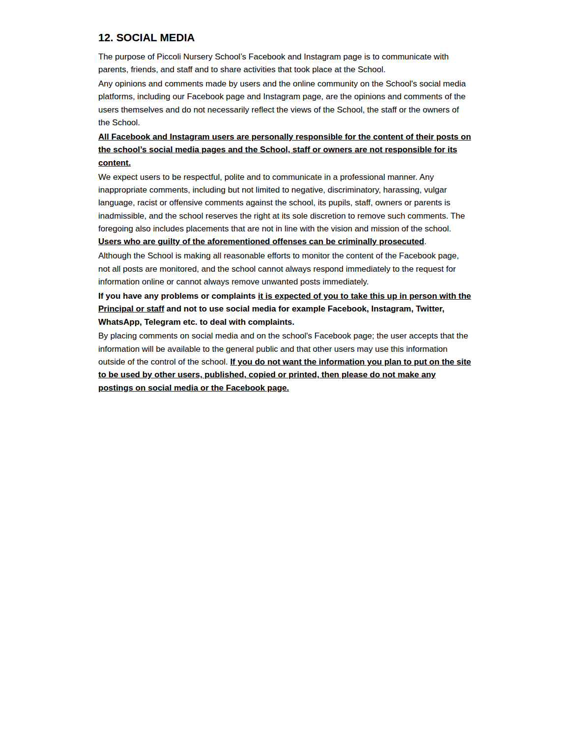12. SOCIAL MEDIA
The purpose of Piccoli Nursery School’s Facebook and Instagram page is to communicate with parents, friends, and staff and to share activities that took place at the School.
Any opinions and comments made by users and the online community on the School's social media platforms, including our Facebook page and Instagram page, are the opinions and comments of the users themselves and do not necessarily reflect the views of the School, the staff or the owners of the School.
All Facebook and Instagram users are personally responsible for the content of their posts on the school’s social media pages and the School, staff or owners are not responsible for its content.
We expect users to be respectful, polite and to communicate in a professional manner. Any inappropriate comments, including but not limited to negative, discriminatory, harassing, vulgar language, racist or offensive comments against the school, its pupils, staff, owners or parents is inadmissible, and the school reserves the right at its sole discretion to remove such comments. The foregoing also includes placements that are not in line with the vision and mission of the school. Users who are guilty of the aforementioned offenses can be criminally prosecuted.
Although the School is making all reasonable efforts to monitor the content of the Facebook page, not all posts are monitored, and the school cannot always respond immediately to the request for information online or cannot always remove unwanted posts immediately.
If you have any problems or complaints it is expected of you to take this up in person with the Principal or staff and not to use social media for example Facebook, Instagram, Twitter, WhatsApp, Telegram etc. to deal with complaints.
By placing comments on social media and on the school's Facebook page; the user accepts that the information will be available to the general public and that other users may use this information outside of the control of the school. If you do not want the information you plan to put on the site to be used by other users, published, copied or printed, then please do not make any postings on social media or the Facebook page.